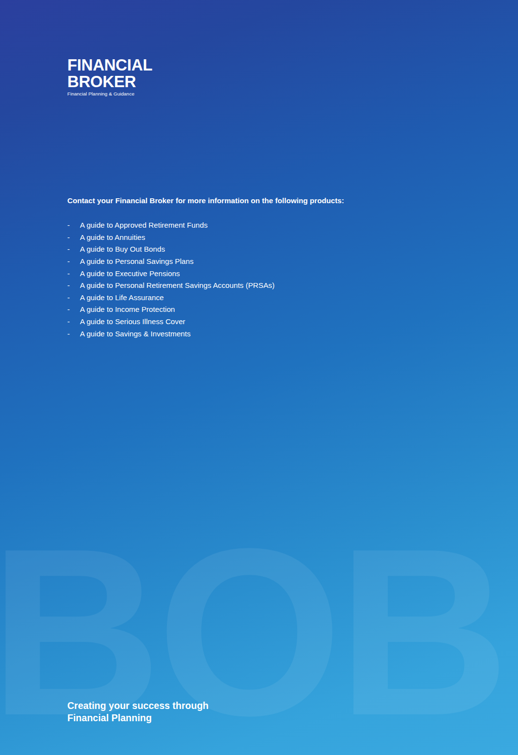BOB
FINANCIAL
BROKER
Financial Planning & Guidance
Contact your Financial Broker for more information on the following products:
A guide to Approved Retirement Funds
A guide to Annuities
A guide to Buy Out Bonds
A guide to Personal Savings Plans
A guide to Executive Pensions
A guide to Personal Retirement Savings Accounts (PRSAs)
A guide to Life Assurance
A guide to Income Protection
A guide to Serious Illness Cover
A guide to Savings & Investments
Creating your success through
Financial Planning